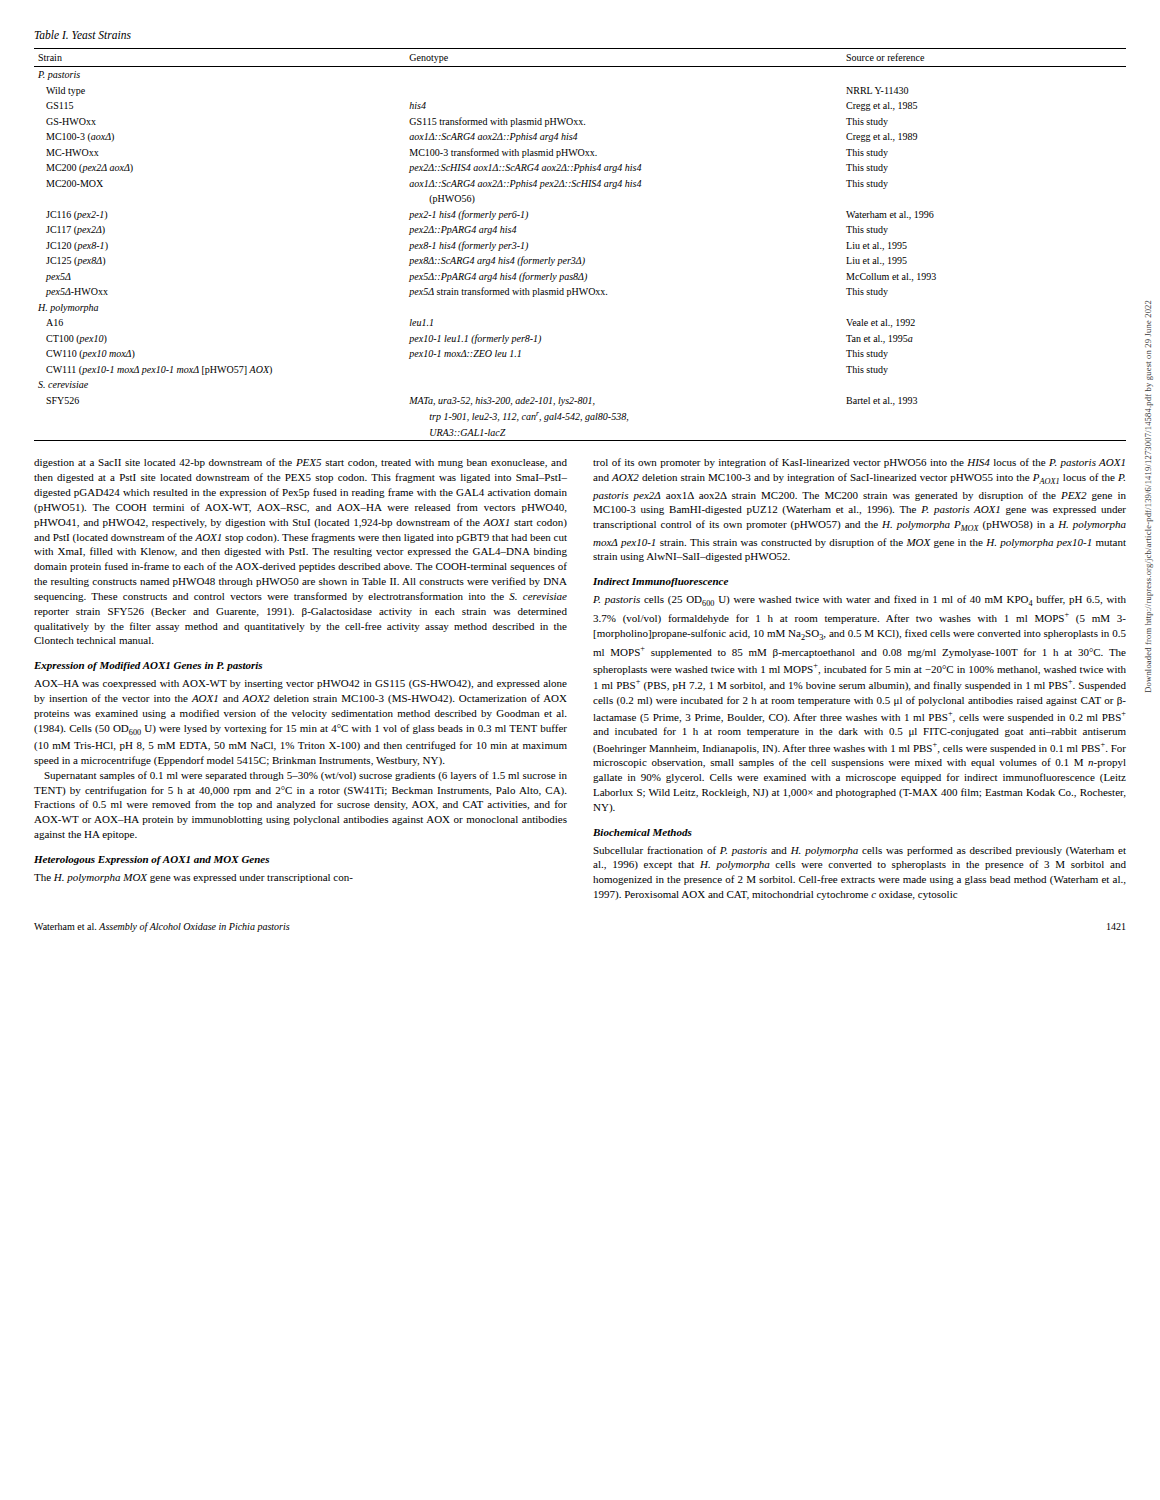Downloaded from http://rupress.org/jcb/article-pdf/139/6/1419/1273007/14584.pdf by guest on 29 June 2022
Table I. Yeast Strains
| Strain | Genotype | Source or reference |
| --- | --- | --- |
| P. pastoris | | |
| Wild type | | NRRL Y-11430 |
| GS115 | his4 | Cregg et al., 1985 |
| GS-HWOxx | GS115 transformed with plasmid pHWOxx. | This study |
| MC100-3 ( aoxΔ ) | aox1Δ::ScARG4 aox2Δ::Pphis4 arg4 his4 | Cregg et al., 1989 |
| MC-HWOxx | MC100-3 transformed with plasmid pHWOxx. | This study |
| MC200 ( pex2Δ aoxΔ ) | pex2Δ::ScHIS4 aox1Δ::ScARG4 aox2Δ::Pphis4 arg4 his4 | This study |
| MC200-MOX | aox1Δ::ScARG4 aox2Δ::Pphis4 pex2Δ::ScHIS4 arg4 his4 | This study |
| | (pHWO56) | |
| JC116 ( pex2-1 ) | pex2-1 his4 (formerly per6-1) | Waterham et al., 1996 |
| JC117 ( pex2Δ ) | pex2Δ::PpARG4 arg4 his4 | This study |
| JC120 ( pex8-1 ) | pex8-1 his4 (formerly per3-1) | Liu et al., 1995 |
| JC125 ( pex8Δ ) | pex8Δ::ScARG4 arg4 his4 (formerly per3Δ) | Liu et al., 1995 |
| pex5Δ | pex5Δ::PpARG4 arg4 his4 (formerly pas8Δ) | McCollum et al., 1993 |
| pex5Δ -HWOxx | pex5Δ strain transformed with plasmid pHWOxx. | This study |
| H. polymorpha | | |
| A16 | leu1.1 | Veale et al., 1992 |
| CT100 ( pex10 ) | pex10-1 leu1.1 (formerly per8-1) | Tan et al., 1995 a |
| CW110 ( pex10 moxΔ ) | pex10-1 moxΔ::ZEO leu 1.1 | This study |
| CW111 ( pex10-1 moxΔ pex10-1 moxΔ [pHWO57] AOX ) | | This study |
| S. cerevisiae | | |
| SFY526 | MATa, ura3-52, his3-200, ade2-101, lys2-801, | Bartel et al., 1993 |
| | trp 1-901, leu2-3, 112, can r , gal4-542, gal80-538, | |
| | URA3::GAL1-lacZ | |
digestion at a SacII site located 42-bp downstream of the PEX5 start codon, treated with mung bean exonuclease, and then digested at a PstI site located downstream of the PEX5 stop codon. This fragment was ligated into SmaI–PstI–digested pGAD424 which resulted in the expression of Pex5p fused in reading frame with the GAL4 activation domain (pHWO51). The COOH termini of AOX-WT, AOX–RSC, and AOX–HA were released from vectors pHWO40, pHWO41, and pHWO42, respectively, by digestion with StuI (located 1,924-bp downstream of the AOX1 start codon) and PstI (located downstream of the AOX1 stop codon). These fragments were then ligated into pGBT9 that had been cut with XmaI, filled with Klenow, and then digested with PstI. The resulting vector expressed the GAL4–DNA binding domain protein fused in-frame to each of the AOX-derived peptides described above. The COOH-terminal sequences of the resulting constructs named pHWO48 through pHWO50 are shown in Table II. All constructs were verified by DNA sequencing. These constructs and control vectors were transformed by electrotransformation into the S. cerevisiae reporter strain SFY526 (Becker and Guarente, 1991). β-Galactosidase activity in each strain was determined qualitatively by the filter assay method and quantitatively by the cell-free activity assay method described in the Clontech technical manual.
Expression of Modified AOX1 Genes in P. pastoris
AOX–HA was coexpressed with AOX-WT by inserting vector pHWO42 in GS115 (GS-HWO42), and expressed alone by insertion of the vector into the AOX1 and AOX2 deletion strain MC100-3 (MS-HWO42). Octamerization of AOX proteins was examined using a modified version of the velocity sedimentation method described by Goodman et al. (1984). Cells (50 OD600 U) were lysed by vortexing for 15 min at 4°C with 1 vol of glass beads in 0.3 ml TENT buffer (10 mM Tris-HCl, pH 8, 5 mM EDTA, 50 mM NaCl, 1% Triton X-100) and then centrifuged for 10 min at maximum speed in a microcentrifuge (Eppendorf model 5415C; Brinkman Instruments, Westbury, NY).
Supernatant samples of 0.1 ml were separated through 5–30% (wt/vol) sucrose gradients (6 layers of 1.5 ml sucrose in TENT) by centrifugation for 5 h at 40,000 rpm and 2°C in a rotor (SW41Ti; Beckman Instruments, Palo Alto, CA). Fractions of 0.5 ml were removed from the top and analyzed for sucrose density, AOX, and CAT activities, and for AOX-WT or AOX–HA protein by immunoblotting using polyclonal antibodies against AOX or monoclonal antibodies against the HA epitope.
Heterologous Expression of AOX1 and MOX Genes
The H. polymorpha MOX gene was expressed under transcriptional con-
trol of its own promoter by integration of KasI-linearized vector pHWO56 into the HIS4 locus of the P. pastoris AOX1 and AOX2 deletion strain MC100-3 and by integration of SacI-linearized vector pHWO55 into the PAOX1 locus of the P. pastoris pex2Δ aox1Δ aox2Δ strain MC200. The MC200 strain was generated by disruption of the PEX2 gene in MC100-3 using BamHI-digested pUZ12 (Waterham et al., 1996). The P. pastoris AOX1 gene was expressed under transcriptional control of its own promoter (pHWO57) and the H. polymorpha PMOX (pHWO58) in a H. polymorpha moxΔ pex10-1 strain. This strain was constructed by disruption of the MOX gene in the H. polymorpha pex10-1 mutant strain using AlwNI–SalI–digested pHWO52.
Indirect Immunofluorescence
P. pastoris cells (25 OD600 U) were washed twice with water and fixed in 1 ml of 40 mM KPO4 buffer, pH 6.5, with 3.7% (vol/vol) formaldehyde for 1 h at room temperature. After two washes with 1 ml MOPS+ (5 mM 3-[morpholino]propane-sulfonic acid, 10 mM Na2SO3, and 0.5 M KCl), fixed cells were converted into spheroplasts in 0.5 ml MOPS+ supplemented to 85 mM β-mercaptoethanol and 0.08 mg/ml Zymolyase-100T for 1 h at 30°C. The spheroplasts were washed twice with 1 ml MOPS+, incubated for 5 min at −20°C in 100% methanol, washed twice with 1 ml PBS+ (PBS, pH 7.2, 1 M sorbitol, and 1% bovine serum albumin), and finally suspended in 1 ml PBS+. Suspended cells (0.2 ml) were incubated for 2 h at room temperature with 0.5 μl of polyclonal antibodies raised against CAT or β-lactamase (5 Prime, 3 Prime, Boulder, CO). After three washes with 1 ml PBS+, cells were suspended in 0.2 ml PBS+ and incubated for 1 h at room temperature in the dark with 0.5 μl FITC-conjugated goat anti–rabbit antiserum (Boehringer Mannheim, Indianapolis, IN). After three washes with 1 ml PBS+, cells were suspended in 0.1 ml PBS+. For microscopic observation, small samples of the cell suspensions were mixed with equal volumes of 0.1 M n-propyl gallate in 90% glycerol. Cells were examined with a microscope equipped for indirect immunofluorescence (Leitz Laborlux S; Wild Leitz, Rockleigh, NJ) at 1,000× and photographed (T-MAX 400 film; Eastman Kodak Co., Rochester, NY).
Biochemical Methods
Subcellular fractionation of P. pastoris and H. polymorpha cells was performed as described previously (Waterham et al., 1996) except that H. polymorpha cells were converted to spheroplasts in the presence of 3 M sorbitol and homogenized in the presence of 2 M sorbitol. Cell-free extracts were made using a glass bead method (Waterham et al., 1997). Peroxisomal AOX and CAT, mitochondrial cytochrome c oxidase, cytosolic
Waterham et al. Assembly of Alcohol Oxidase in Pichia pastoris
1421